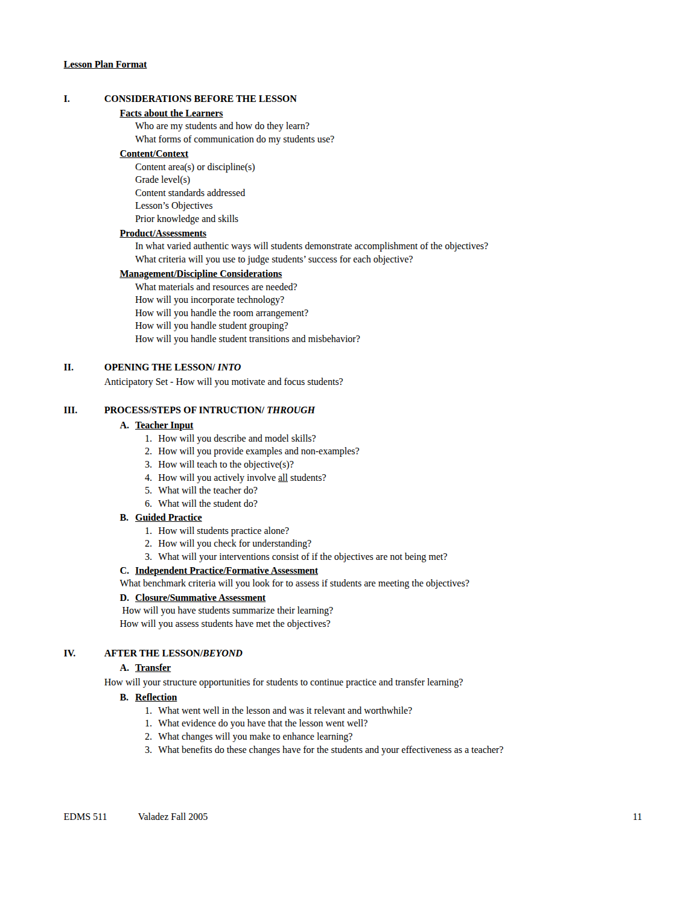Lesson Plan Format
I.
CONSIDERATIONS BEFORE THE LESSON
Facts about the Learners
Who are my students and how do they learn?
What forms of communication do my students use?
Content/Context
Content area(s) or discipline(s)
Grade level(s)
Content standards addressed
Lesson’s Objectives
Prior knowledge and skills
Product/Assessments
In what varied authentic ways will students demonstrate accomplishment of the objectives?
What criteria will you use to judge students’ success for each objective?
Management/Discipline Considerations
What materials and resources are needed?
How will you incorporate technology?
How will you handle the room arrangement?
How will you handle student grouping?
How will you handle student transitions and misbehavior?
II.
OPENING THE LESSON/ INTO
Anticipatory Set - How will you motivate and focus students?
III.
PROCESS/STEPS OF INTRUCTION/ THROUGH
A. Teacher Input
How will you describe and model skills?
How will you provide examples and non-examples?
How will teach to the objective(s)?
How will you actively involve all students?
What will the teacher do?
What will the student do?
B. Guided Practice
How will students practice alone?
How will you check for understanding?
What will your interventions consist of if the objectives are not being met?
C. Independent Practice/Formative Assessment
What benchmark criteria will you look for to assess if students are meeting the objectives?
D. Closure/Summative Assessment
How will you have students summarize their learning?
How will you assess students have met the objectives?
IV.
AFTER THE LESSON/BEYOND
A. Transfer
How will your structure opportunities for students to continue practice and transfer learning?
B. Reflection
What went well in the lesson and was it relevant and worthwhile?
What evidence do you have that the lesson went well?
What changes will you make to enhance learning?
What benefits do these changes have for the students and your effectiveness as a teacher?
EDMS 511 Valadez Fall 2005
11